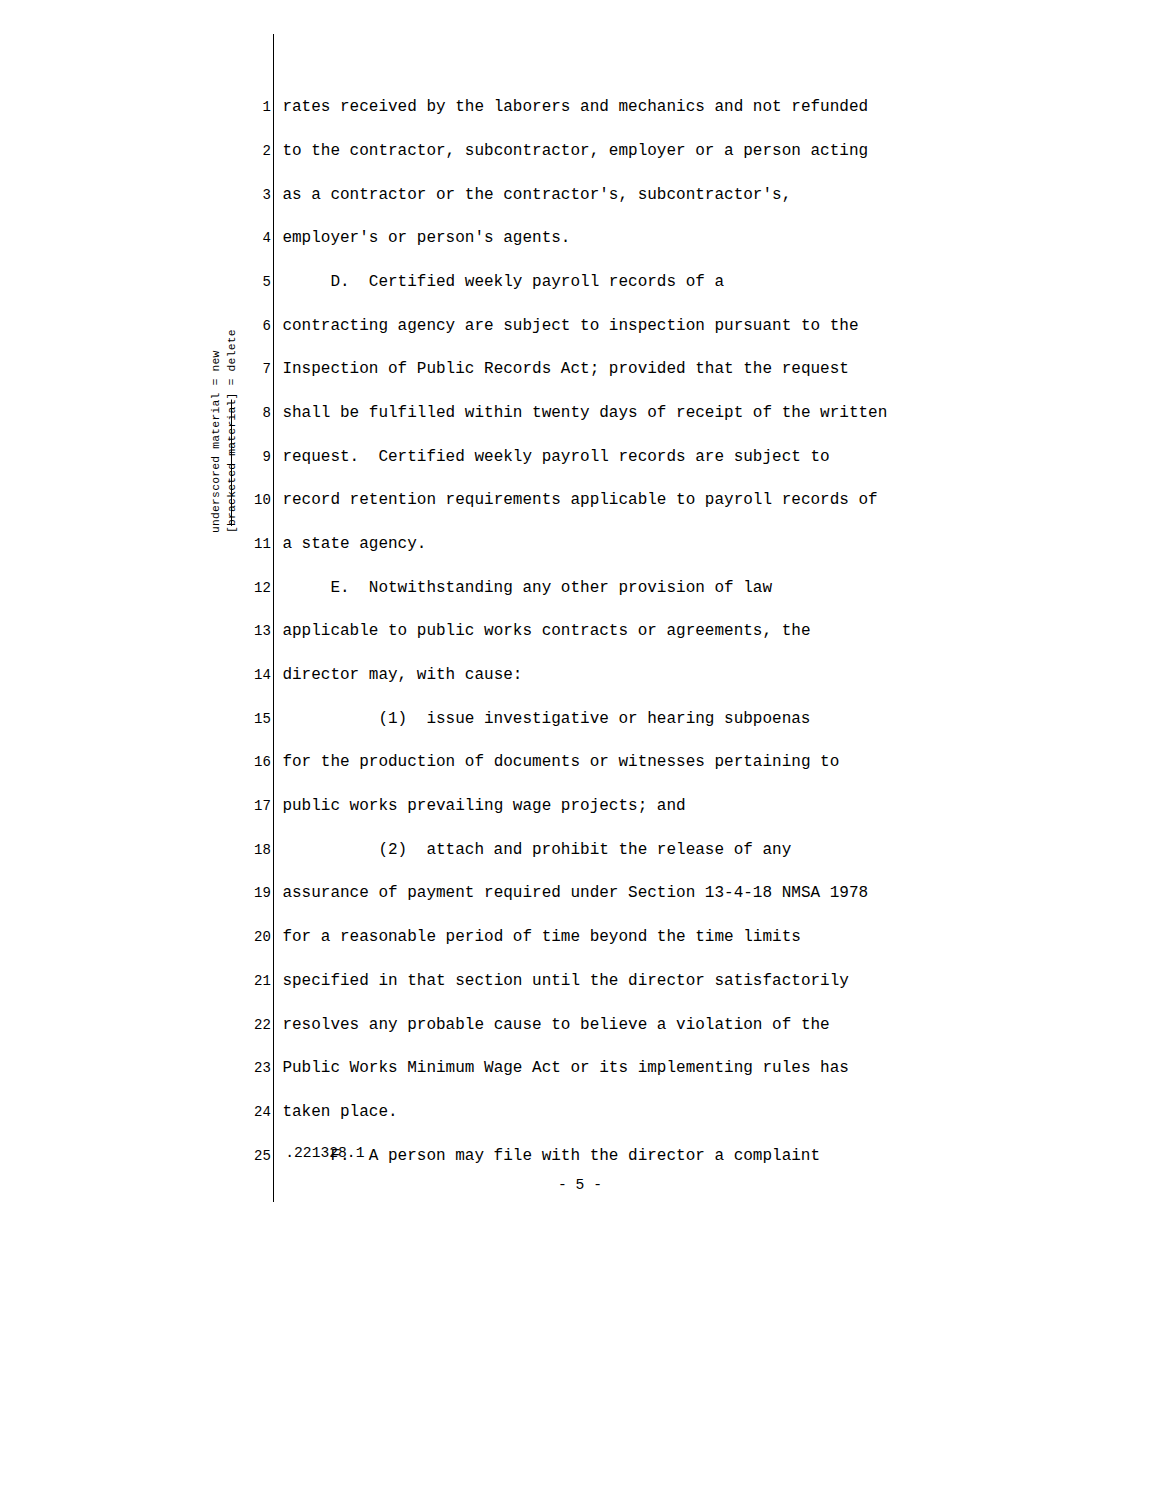underscored material = new [bracketed material] = delete
1
2
3
4
5
6
7
8
9
10
11
12
13
14
15
16
17
18
19
20
21
22
23
24
25
rates received by the laborers and mechanics and not refunded
to the contractor, subcontractor, employer or a person acting
as a contractor or the contractor's, subcontractor's,
employer's or person's agents.
D. Certified weekly payroll records of a
contracting agency are subject to inspection pursuant to the
Inspection of Public Records Act; provided that the request
shall be fulfilled within twenty days of receipt of the written
request. Certified weekly payroll records are subject to
record retention requirements applicable to payroll records of
a state agency.
E. Notwithstanding any other provision of law
applicable to public works contracts or agreements, the
director may, with cause:
(1) issue investigative or hearing subpoenas
for the production of documents or witnesses pertaining to
public works prevailing wage projects; and
(2) attach and prohibit the release of any
assurance of payment required under Section 13-4-18 NMSA 1978
for a reasonable period of time beyond the time limits
specified in that section until the director satisfactorily
resolves any probable cause to believe a violation of the
Public Works Minimum Wage Act or its implementing rules has
taken place.
F. A person may file with the director a complaint
.221328.1
- 5 -